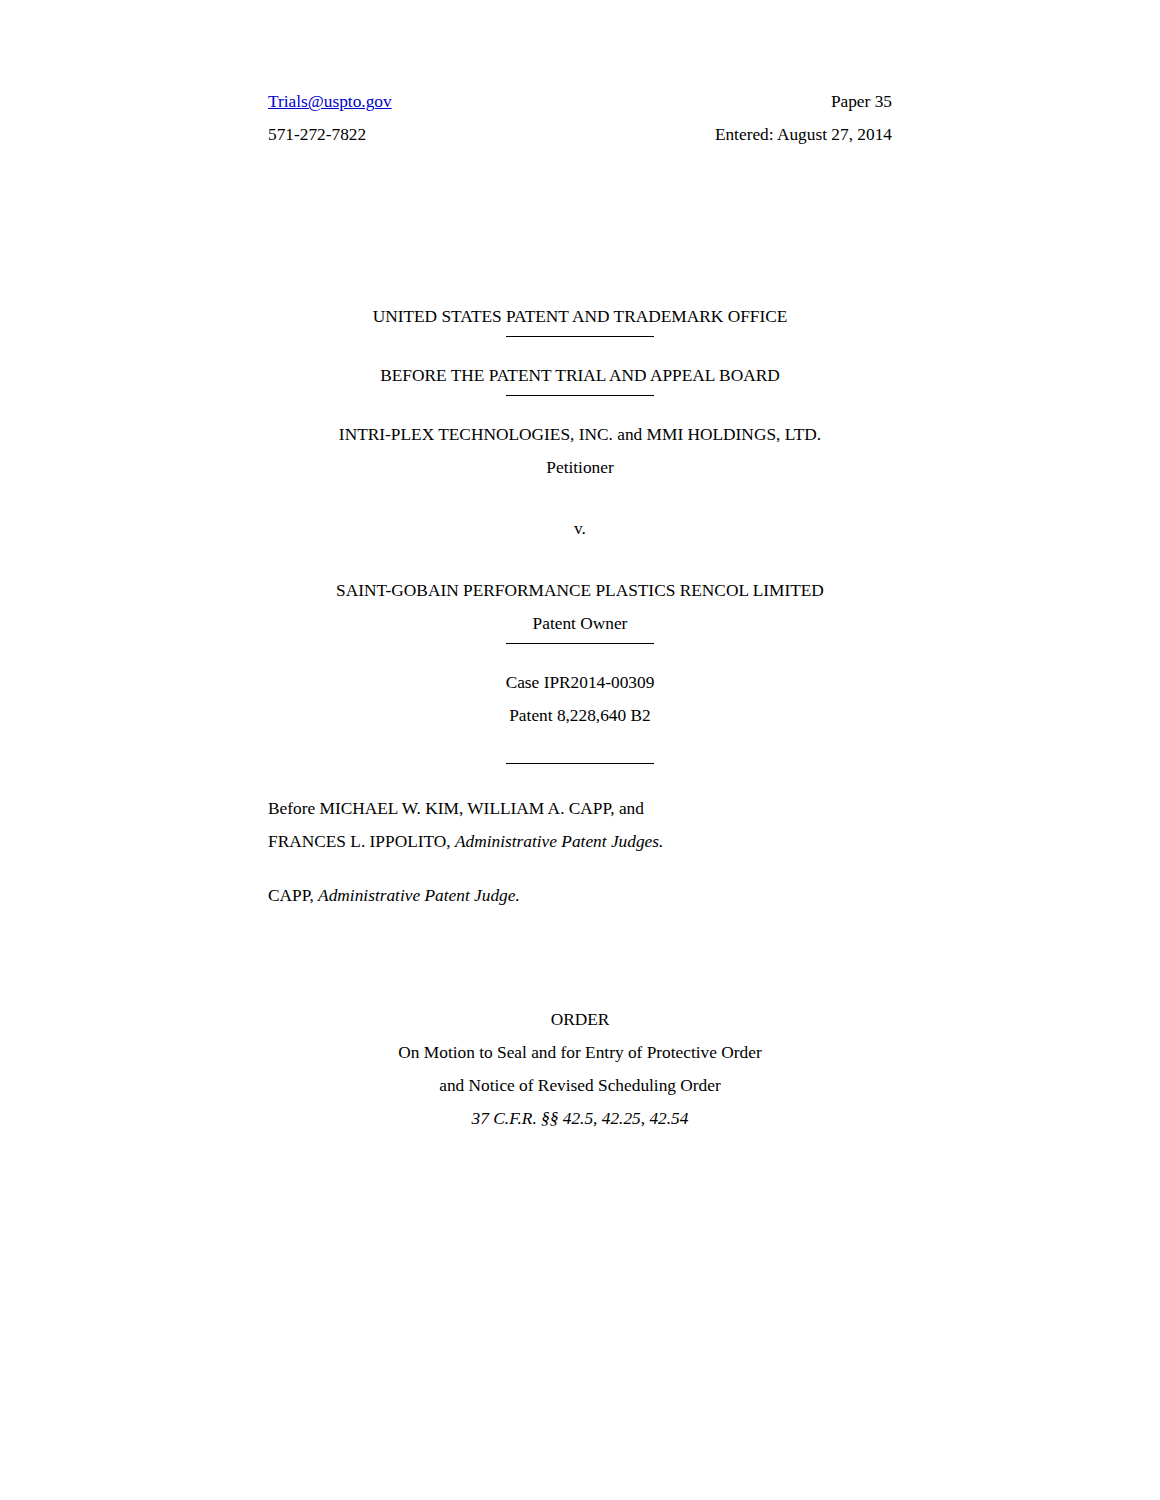Trials@uspto.gov
571-272-7822
Paper 35
Entered: August 27, 2014
UNITED STATES PATENT AND TRADEMARK OFFICE
BEFORE THE PATENT TRIAL AND APPEAL BOARD
INTRI-PLEX TECHNOLOGIES, INC. and MMI HOLDINGS, LTD.
Petitioner
v.
SAINT-GOBAIN PERFORMANCE PLASTICS RENCOL LIMITED
Patent Owner
Case IPR2014-00309
Patent 8,228,640 B2
Before MICHAEL W. KIM, WILLIAM A. CAPP, and
FRANCES L. IPPOLITO, Administrative Patent Judges.
CAPP, Administrative Patent Judge.
ORDER
On Motion to Seal and for Entry of Protective Order
and Notice of Revised Scheduling Order
37 C.F.R. §§ 42.5, 42.25, 42.54